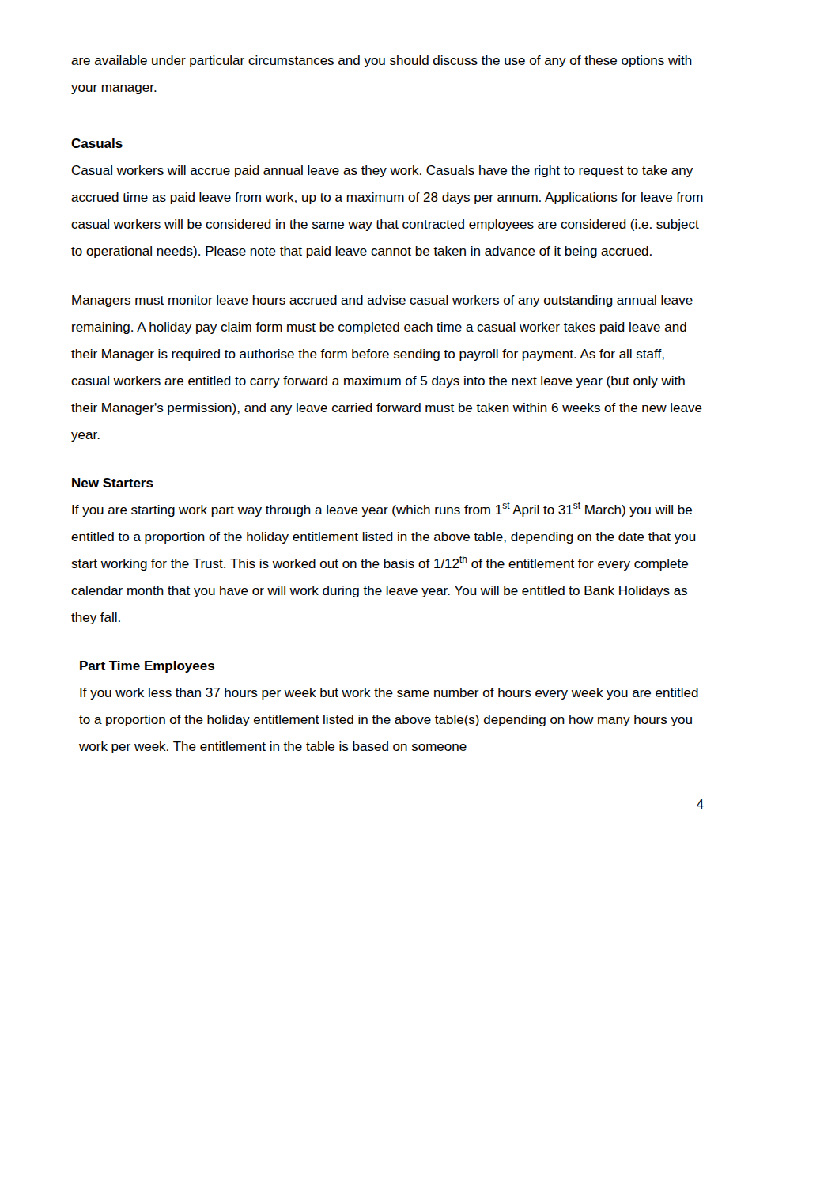are available under particular circumstances and you should discuss the use of any of these options with your manager.
Casuals
Casual workers will accrue paid annual leave as they work. Casuals have the right to request to take any accrued time as paid leave from work, up to a maximum of 28 days per annum. Applications for leave from casual workers will be considered in the same way that contracted employees are considered (i.e. subject to operational needs). Please note that paid leave cannot be taken in advance of it being accrued.
Managers must monitor leave hours accrued and advise casual workers of any outstanding annual leave remaining. A holiday pay claim form must be completed each time a casual worker takes paid leave and their Manager is required to authorise the form before sending to payroll for payment. As for all staff, casual workers are entitled to carry forward a maximum of 5 days into the next leave year (but only with their Manager's permission), and any leave carried forward must be taken within 6 weeks of the new leave year.
New Starters
If you are starting work part way through a leave year (which runs from 1st April to 31st March) you will be entitled to a proportion of the holiday entitlement listed in the above table, depending on the date that you start working for the Trust. This is worked out on the basis of 1/12th of the entitlement for every complete calendar month that you have or will work during the leave year. You will be entitled to Bank Holidays as they fall.
Part Time Employees
If you work less than 37 hours per week but work the same number of hours every week you are entitled to a proportion of the holiday entitlement listed in the above table(s) depending on how many hours you work per week. The entitlement in the table is based on someone
4